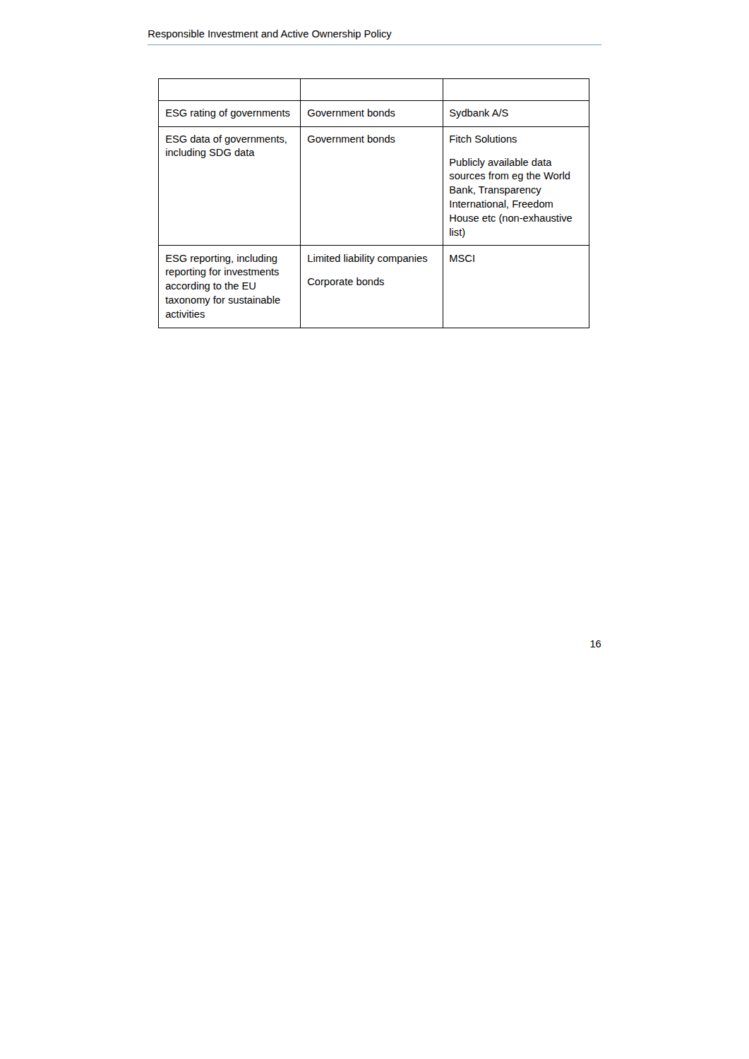Responsible Investment and Active Ownership Policy
| ESG rating of governments | Government bonds | Sydbank A/S |
| ESG data of governments, including SDG data | Government bonds | Fitch Solutions Publicly available data sources from eg the World Bank, Transparency International, Freedom House etc (non-exhaustive list) |
| ESG reporting, including reporting for investments according to the EU taxonomy for sustainable activities | Limited liability companies Corporate bonds | MSCI |
16